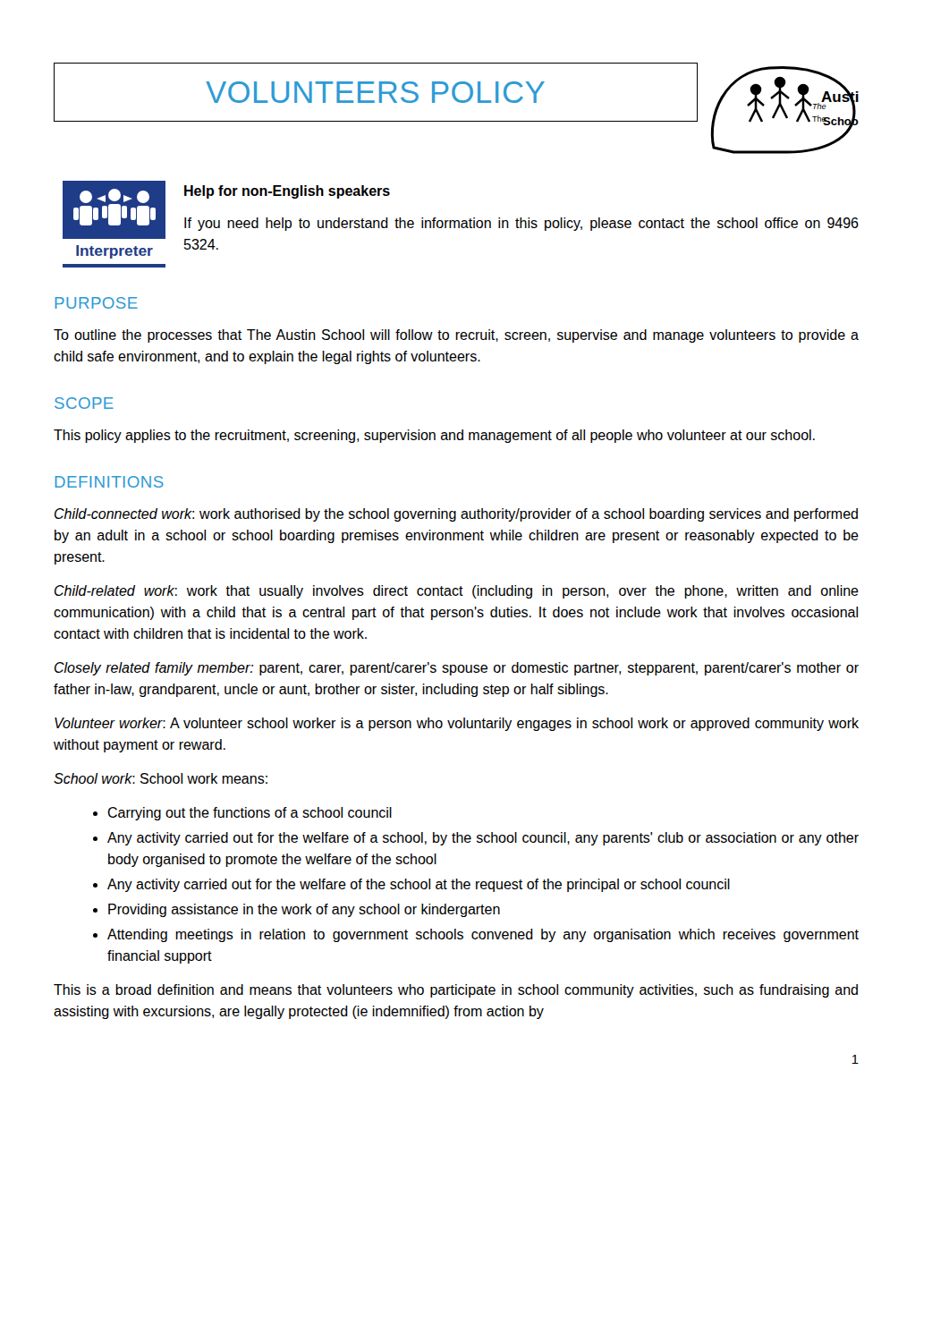The Austin The School
VOLUNTEERS POLICY
Interpreter
Help for non-English speakers
If you need help to understand the information in this policy, please contact the school office on 9496 5324.
PURPOSE
To outline the processes that The Austin School will follow to recruit, screen, supervise and manage volunteers to provide a child safe environment, and to explain the legal rights of volunteers.
SCOPE
This policy applies to the recruitment, screening, supervision and management of all people who volunteer at our school.
DEFINITIONS
Child-connected work: work authorised by the school governing authority/provider of a school boarding services and performed by an adult in a school or school boarding premises environment while children are present or reasonably expected to be present.
Child-related work: work that usually involves direct contact (including in person, over the phone, written and online communication) with a child that is a central part of that person's duties. It does not include work that involves occasional contact with children that is incidental to the work.
Closely related family member: parent, carer, parent/carer's spouse or domestic partner, stepparent, parent/carer's mother or father in-law, grandparent, uncle or aunt, brother or sister, including step or half siblings.
Volunteer worker: A volunteer school worker is a person who voluntarily engages in school work or approved community work without payment or reward.
School work: School work means:
Carrying out the functions of a school council
Any activity carried out for the welfare of a school, by the school council, any parents' club or association or any other body organised to promote the welfare of the school
Any activity carried out for the welfare of the school at the request of the principal or school council
Providing assistance in the work of any school or kindergarten
Attending meetings in relation to government schools convened by any organisation which receives government financial support
This is a broad definition and means that volunteers who participate in school community activities, such as fundraising and assisting with excursions, are legally protected (ie indemnified) from action by
1